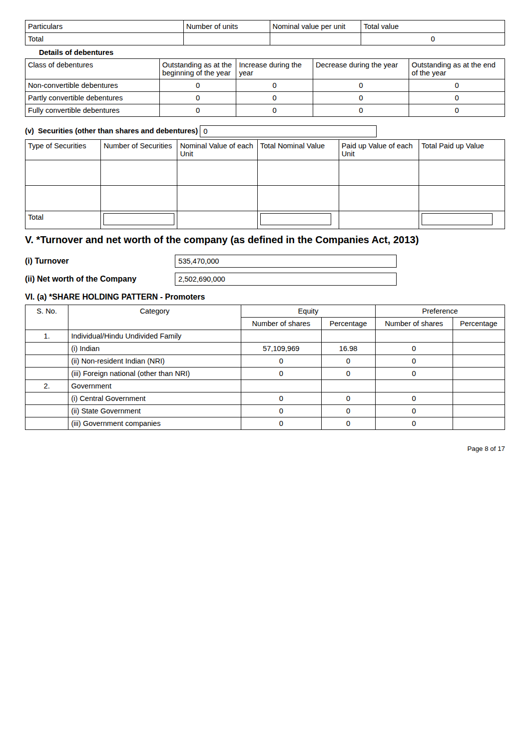| Particulars | Number of units | Nominal value per unit | Total value |
| --- | --- | --- | --- |
| Total | | | 0 |
Details of debentures
| Class of debentures | Outstanding as at the beginning of the year | Increase during the year | Decrease during the year | Outstanding as at the end of the year |
| --- | --- | --- | --- | --- |
| Non-convertible debentures | 0 | 0 | 0 | 0 |
| Partly convertible debentures | 0 | 0 | 0 | 0 |
| Fully convertible debentures | 0 | 0 | 0 | 0 |
(v) Securities (other than shares and debentures) 0
| Type of Securities | Number of Securities | Nominal Value of each Unit | Total Nominal Value | Paid up Value of each Unit | Total Paid up Value |
| --- | --- | --- | --- | --- | --- |
| Total | | | | | |
V. *Turnover and net worth of the company (as defined in the Companies Act, 2013)
(i) Turnover
535,470,000
(ii) Net worth of the Company
2,502,690,000
VI. (a) *SHARE HOLDING PATTERN - Promoters
| S. No. | Category | Equity | Preference |
| --- | --- | --- | --- |
| Number of shares | Percentage | Number of shares | Percentage |
| 1. | Individual/Hindu Undivided Family | | | | |
| | (i) Indian | 57,109,969 | 16.98 | 0 | |
| | (ii) Non-resident Indian (NRI) | 0 | 0 | 0 | |
| | (iii) Foreign national (other than NRI) | 0 | 0 | 0 | |
| 2. | Government | | | | |
| | (i) Central Government | 0 | 0 | 0 | |
| | (ii) State Government | 0 | 0 | 0 | |
| | (iii) Government companies | 0 | 0 | 0 | |
Page 8 of 17